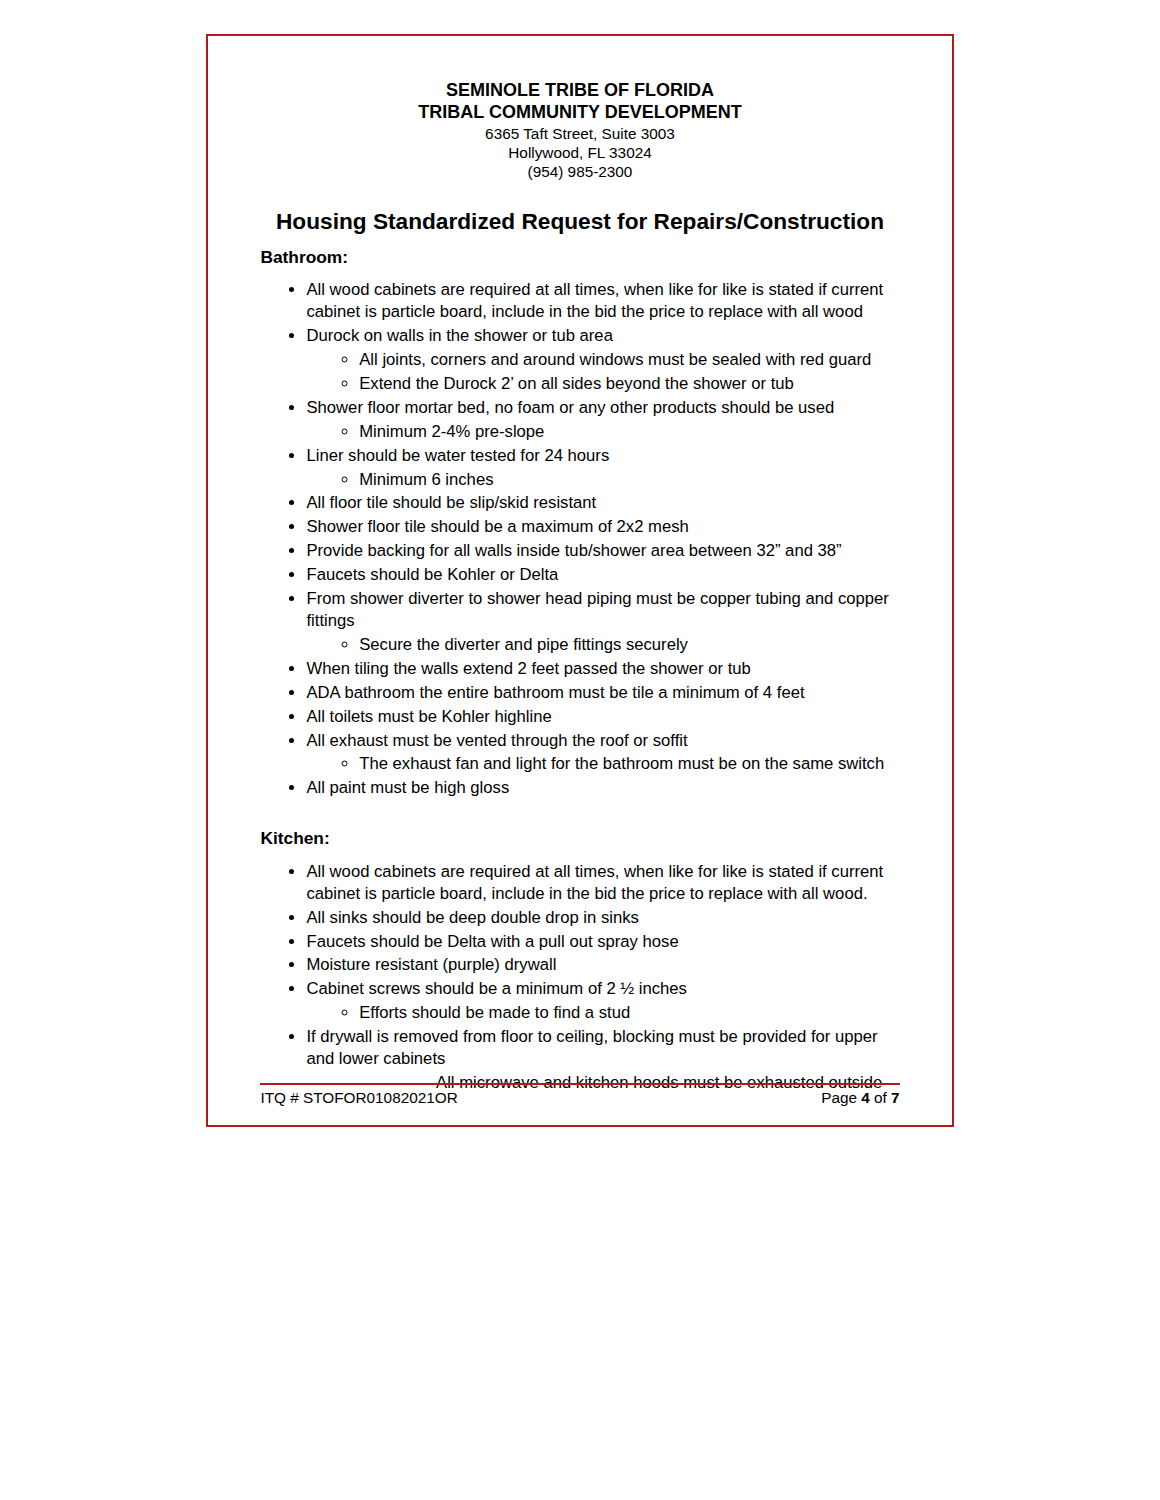SEMINOLE TRIBE OF FLORIDA
TRIBAL COMMUNITY DEVELOPMENT
6365 Taft Street, Suite 3003
Hollywood, FL 33024
(954) 985-2300
Housing Standardized Request for Repairs/Construction
Bathroom:
All wood cabinets are required at all times, when like for like is stated if current cabinet is particle board, include in the bid the price to replace with all wood
Durock on walls in the shower or tub area
All joints, corners and around windows must be sealed with red guard
Extend the Durock 2’ on all sides beyond the shower or tub
Shower floor mortar bed, no foam or any other products should be used
Minimum 2-4% pre-slope
Liner should be water tested for 24 hours
Minimum 6 inches
All floor tile should be slip/skid resistant
Shower floor tile should be a maximum of 2x2 mesh
Provide backing for all walls inside tub/shower area between 32” and 38”
Faucets should be Kohler or Delta
From shower diverter to shower head piping must be copper tubing and copper fittings
Secure the diverter and pipe fittings securely
When tiling the walls extend 2 feet passed the shower or tub
ADA bathroom the entire bathroom must be tile a minimum of 4 feet
All toilets must be Kohler highline
All exhaust must be vented through the roof or soffit
The exhaust fan and light for the bathroom must be on the same switch
All paint must be high gloss
Kitchen:
All wood cabinets are required at all times, when like for like is stated if current cabinet is particle board, include in the bid the price to replace with all wood.
All sinks should be deep double drop in sinks
Faucets should be Delta with a pull out spray hose
Moisture resistant (purple) drywall
Cabinet screws should be a minimum of 2 ½ inches
Efforts should be made to find a stud
If drywall is removed from floor to ceiling, blocking must be provided for upper and lower cabinets
All microwave and kitchen hoods must be exhausted outside
ITQ # STOFOR01082021OR
Page 4 of 7